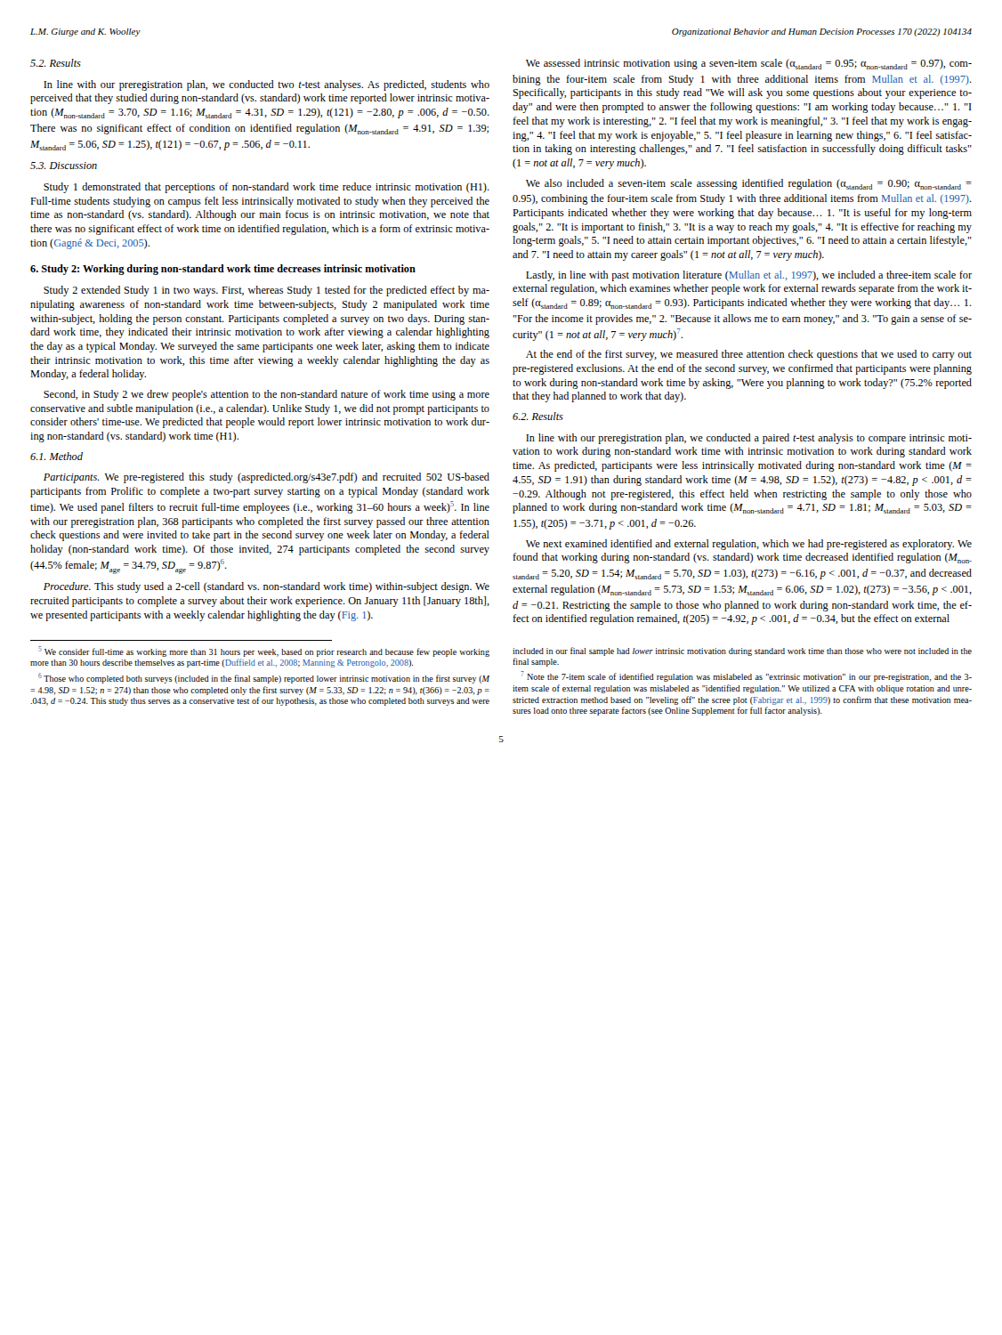L.M. Giurge and K. Woolley Organizational Behavior and Human Decision Processes 170 (2022) 104134
5.2. Results
In line with our preregistration plan, we conducted two t-test analyses. As predicted, students who perceived that they studied during non-standard (vs. standard) work time reported lower intrinsic motivation (Mnon-standard = 3.70, SD = 1.16; Mstandard = 4.31, SD = 1.29), t(121) = −2.80, p = .006, d = −0.50. There was no significant effect of condition on identified regulation (Mnon-standard = 4.91, SD = 1.39; Mstandard = 5.06, SD = 1.25), t(121) = −0.67, p = .506, d = −0.11.
5.3. Discussion
Study 1 demonstrated that perceptions of non-standard work time reduce intrinsic motivation (H1). Full-time students studying on campus felt less intrinsically motivated to study when they perceived the time as non-standard (vs. standard). Although our main focus is on intrinsic motivation, we note that there was no significant effect of work time on identified regulation, which is a form of extrinsic motivation (Gagné & Deci, 2005).
6. Study 2: Working during non-standard work time decreases intrinsic motivation
Study 2 extended Study 1 in two ways. First, whereas Study 1 tested for the predicted effect by manipulating awareness of non-standard work time between-subjects, Study 2 manipulated work time within-subject, holding the person constant. Participants completed a survey on two days. During standard work time, they indicated their intrinsic motivation to work after viewing a calendar highlighting the day as a typical Monday. We surveyed the same participants one week later, asking them to indicate their intrinsic motivation to work, this time after viewing a weekly calendar highlighting the day as Monday, a federal holiday.
Second, in Study 2 we drew people's attention to the non-standard nature of work time using a more conservative and subtle manipulation (i.e., a calendar). Unlike Study 1, we did not prompt participants to consider others' time-use. We predicted that people would report lower intrinsic motivation to work during non-standard (vs. standard) work time (H1).
6.1. Method
Participants. We pre-registered this study (aspredicted.org/s43e7.pdf) and recruited 502 US-based participants from Prolific to complete a two-part survey starting on a typical Monday (standard work time). We used panel filters to recruit full-time employees (i.e., working 31–60 hours a week)5. In line with our preregistration plan, 368 participants who completed the first survey passed our three attention check questions and were invited to take part in the second survey one week later on Monday, a federal holiday (non-standard work time). Of those invited, 274 participants completed the second survey (44.5% female; Mage = 34.79, SD age = 9.87)6.
Procedure. This study used a 2-cell (standard vs. non-standard work time) within-subject design. We recruited participants to complete a survey about their work experience. On January 11th [January 18th], we presented participants with a weekly calendar highlighting the day (Fig. 1).
We assessed intrinsic motivation using a seven-item scale (αstandard = 0.95; αnon-standard = 0.97), combining the four-item scale from Study 1 with three additional items from Mullan et al. (1997). Specifically, participants in this study read "We will ask you some questions about your experience today" and were then prompted to answer the following questions: "I am working today because…" 1. "I feel that my work is interesting," 2. "I feel that my work is meaningful," 3. "I feel that my work is engaging," 4. "I feel that my work is enjoyable," 5. "I feel pleasure in learning new things," 6. "I feel satisfaction in taking on interesting challenges," and 7. "I feel satisfaction in successfully doing difficult tasks" (1 = not at all, 7 = very much).
We also included a seven-item scale assessing identified regulation (αstandard = 0.90; αnon-standard = 0.95), combining the four-item scale from Study 1 with three additional items from Mullan et al. (1997). Participants indicated whether they were working that day because… 1. "It is useful for my long-term goals," 2. "It is important to finish," 3. "It is a way to reach my goals," 4. "It is effective for reaching my long-term goals," 5. "I need to attain certain important objectives," 6. "I need to attain a certain lifestyle," and 7. "I need to attain my career goals" (1 = not at all, 7 = very much).
Lastly, in line with past motivation literature (Mullan et al., 1997), we included a three-item scale for external regulation, which examines whether people work for external rewards separate from the work itself (αstandard = 0.89; αnon-standard = 0.93). Participants indicated whether they were working that day… 1. "For the income it provides me," 2. "Because it allows me to earn money," and 3. "To gain a sense of security" (1 = not at all, 7 = very much)7.
At the end of the first survey, we measured three attention check questions that we used to carry out pre-registered exclusions. At the end of the second survey, we confirmed that participants were planning to work during non-standard work time by asking, "Were you planning to work today?" (75.2% reported that they had planned to work that day).
6.2. Results
In line with our preregistration plan, we conducted a paired t-test analysis to compare intrinsic motivation to work during non-standard work time with intrinsic motivation to work during standard work time. As predicted, participants were less intrinsically motivated during non-standard work time (M = 4.55, SD = 1.91) than during standard work time (M = 4.98, SD = 1.52), t(273) = −4.82, p < .001, d = −0.29. Although not pre-registered, this effect held when restricting the sample to only those who planned to work during non-standard work time (Mnon-standard = 4.71, SD = 1.81; Mstandard = 5.03, SD = 1.55), t(205) = −3.71, p < .001, d = −0.26.
We next examined identified and external regulation, which we had pre-registered as exploratory. We found that working during non-standard (vs. standard) work time decreased identified regulation (Mnon-standard = 5.20, SD = 1.54; Mstandard = 5.70, SD = 1.03), t(273) = −6.16, p < .001, d = −0.37, and decreased external regulation (Mnon-standard = 5.73, SD = 1.53; Mstandard = 6.06, SD = 1.02), t(273) = −3.56, p < .001, d = −0.21. Restricting the sample to those who planned to work during non-standard work time, the effect on identified regulation remained, t(205) = −4.92, p < .001, d = −0.34, but the effect on external
5 We consider full-time as working more than 31 hours per week, based on prior research and because few people working more than 30 hours describe themselves as part-time (Duffield et al., 2008; Manning & Petrongolo, 2008).
6 Those who completed both surveys (included in the final sample) reported lower intrinsic motivation in the first survey (M = 4.98, SD = 1.52; n = 274) than those who completed only the first survey (M = 5.33, SD = 1.22; n = 94), t(366) = −2.03, p = .043, d = −0.24. This study thus serves as a conservative test of our hypothesis, as those who completed both surveys and were included in our final sample had lower intrinsic motivation during standard work time than those who were not included in the final sample.
7 Note the 7-item scale of identified regulation was mislabeled as "extrinsic motivation" in our pre-registration, and the 3-item scale of external regulation was mislabeled as "identified regulation." We utilized a CFA with oblique rotation and unrestricted extraction method based on "leveling off" the scree plot (Fabrigar et al., 1999) to confirm that these motivation measures load onto three separate factors (see Online Supplement for full factor analysis).
5